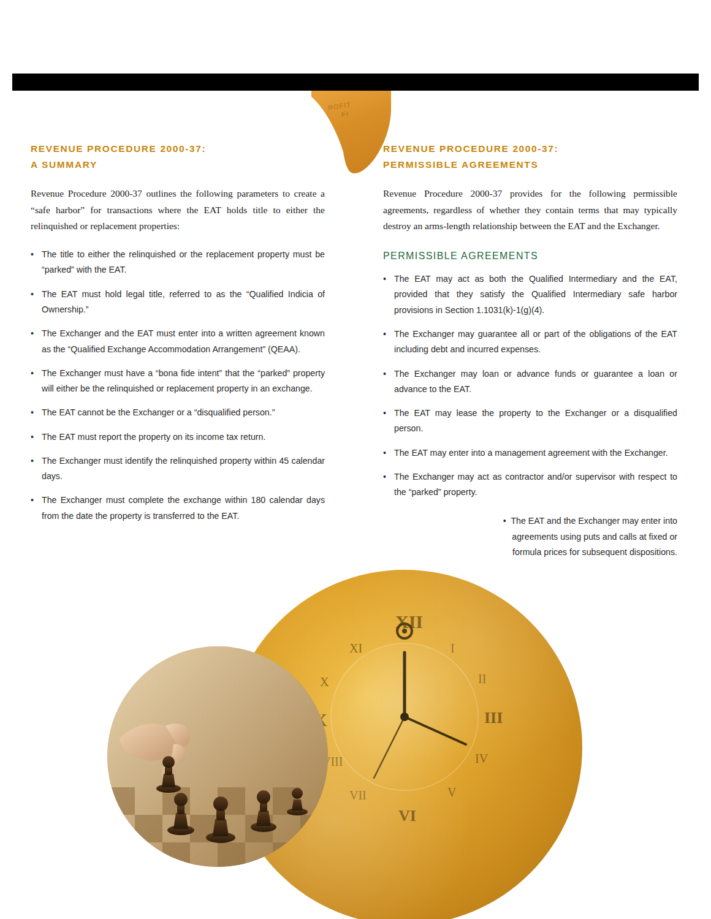ROFIT
Fr
Revenue Procedure 2000-37:
A Summary
Revenue Procedure 2000-37 outlines the following parameters to create a “safe harbor” for transactions where the EAT holds title to either the relinquished or replacement properties:
The title to either the relinquished or the replacement property must be “parked” with the EAT.
The EAT must hold legal title, referred to as the “Qualified Indicia of Ownership.”
The Exchanger and the EAT must enter into a written agreement known as the “Qualified Exchange Accommodation Arrangement” (QEAA).
The Exchanger must have a “bona fide intent” that the “parked” property will either be the relinquished or replacement property in an exchange.
The EAT cannot be the Exchanger or a “disqualified person.”
The EAT must report the property on its income tax return.
The Exchanger must identify the relinquished property within 45 calendar days.
The Exchanger must complete the exchange within 180 calendar days from the date the property is transferred to the EAT.
Revenue Procedure 2000-37:
Permissible Agreements
Revenue Procedure 2000-37 provides for the following permissible agreements, regardless of whether they contain terms that may typically destroy an arms-length relationship between the EAT and the Exchanger.
Permissible Agreements
The EAT may act as both the Qualified Intermediary and the EAT, provided that they satisfy the Qualified Intermediary safe harbor provisions in Section 1.1031(k)-1(g)(4).
The Exchanger may guarantee all or part of the obligations of the EAT including debt and incurred expenses.
The Exchanger may loan or advance funds or guarantee a loan or advance to the EAT.
The EAT may lease the property to the Exchanger or a disqualified person.
The EAT may enter into a management agreement with the Exchanger.
The Exchanger may act as contractor and/or supervisor with respect to the “parked” property.
• The EAT and the Exchanger may enter into agreements using puts and calls at fixed or formula prices for subsequent dispositions.
XII III VI IX I II IV V VII VIII X XI